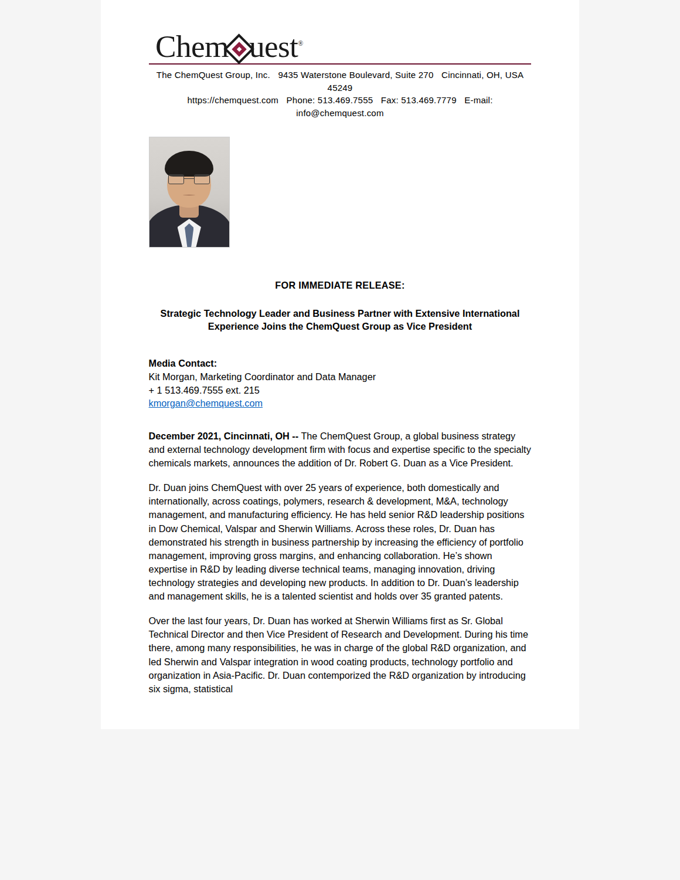Chem uest®
The ChemQuest Group, Inc. 9435 Waterstone Boulevard, Suite 270 Cincinnati, OH, USA 45249
https://chemquest.com Phone: 513.469.7555 Fax: 513.469.7779 E-mail: info@chemquest.com
FOR IMMEDIATE RELEASE:
Strategic Technology Leader and Business Partner with Extensive International Experience Joins the ChemQuest Group as Vice President
Media Contact:
Kit Morgan, Marketing Coordinator and Data Manager
+ 1 513.469.7555 ext. 215
kmorgan@chemquest.com
December 2021, Cincinnati, OH -- The ChemQuest Group, a global business strategy and external technology development firm with focus and expertise specific to the specialty chemicals markets, announces the addition of Dr. Robert G. Duan as a Vice President.
Dr. Duan joins ChemQuest with over 25 years of experience, both domestically and internationally, across coatings, polymers, research & development, M&A, technology management, and manufacturing efficiency. He has held senior R&D leadership positions in Dow Chemical, Valspar and Sherwin Williams. Across these roles, Dr. Duan has demonstrated his strength in business partnership by increasing the efficiency of portfolio management, improving gross margins, and enhancing collaboration. He’s shown expertise in R&D by leading diverse technical teams, managing innovation, driving technology strategies and developing new products. In addition to Dr. Duan’s leadership and management skills, he is a talented scientist and holds over 35 granted patents.
Over the last four years, Dr. Duan has worked at Sherwin Williams first as Sr. Global Technical Director and then Vice President of Research and Development. During his time there, among many responsibilities, he was in charge of the global R&D organization, and led Sherwin and Valspar integration in wood coating products, technology portfolio and organization in Asia-Pacific. Dr. Duan contemporized the R&D organization by introducing six sigma, statistical